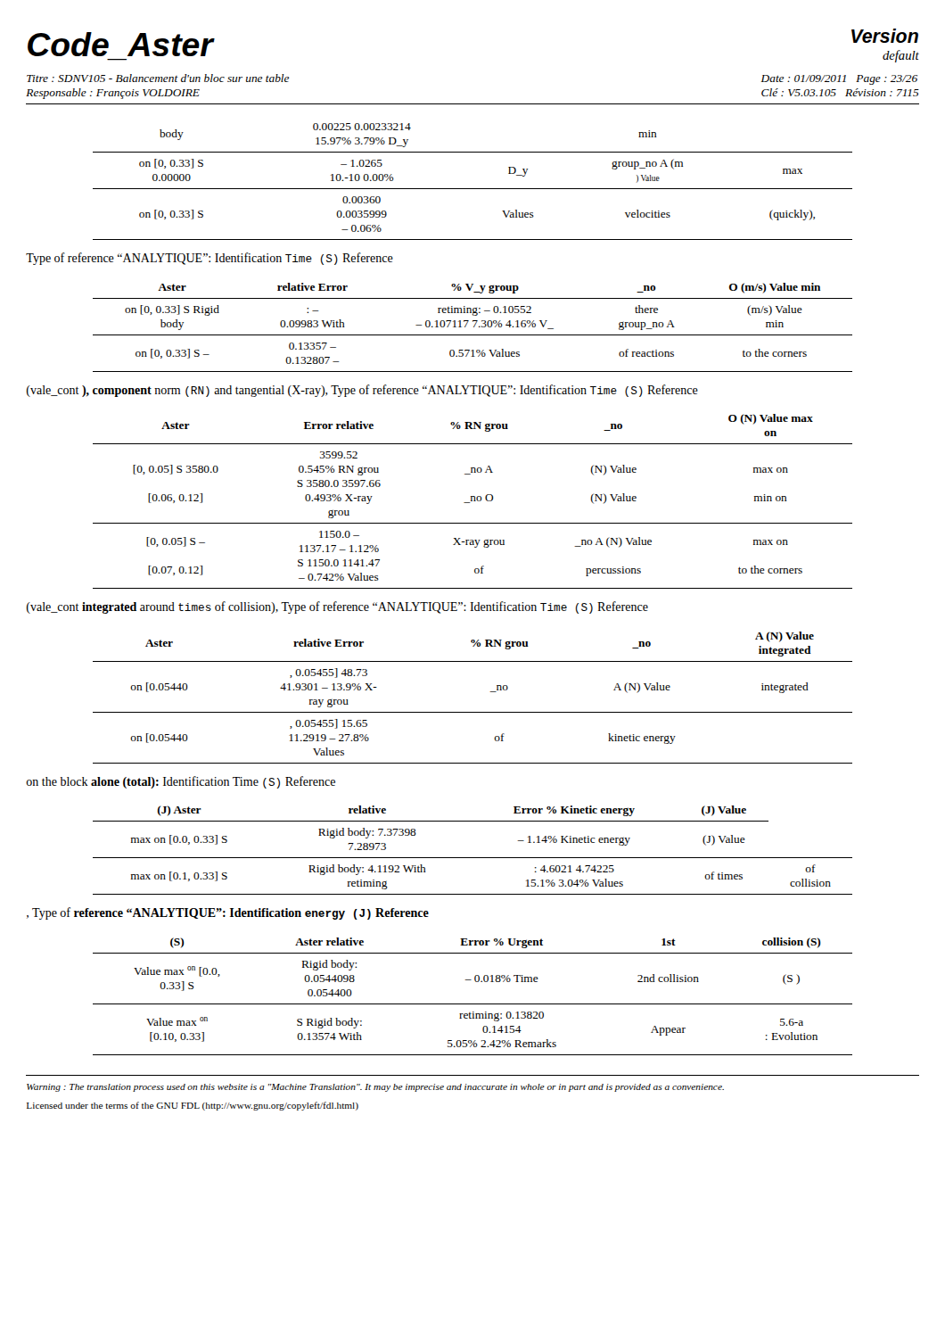Version
default
Code_Aster
Titre : SDNV105 - Balancement d'un bloc sur une table
Responsable : François VOLDOIRE
Date : 01/09/2011 Page : 23/26
Clé : V5.03.105 Révision : 7115
| body | 0.00225 0.00233214 15.97% 3.79% D_y | | min |
| on [0, 0.33] S 0.00000 | – 1.0265 10.-10 0.00% | D_y | group_no A (m ) Value | max |
| on [0, 0.33] S | 0.00360 0.0035999 – 0.06% | Values | velocities | (quickly), |
Type of reference “ANALYTIQUE”: Identification Time (S) Reference
| Aster | relative Error | % V_y group | _no | O (m/s) Value min |
| --- | --- | --- | --- | --- |
| on [0, 0.33] S Rigid body | : – 0.09983 With | retiming: – 0.10552 – 0.107117 7.30% 4.16% V_ | there group_no A | (m/s) Value min |
| on [0, 0.33] S – | 0.13357 – 0.132807 – | 0.571% Values | of reactions | to the corners |
(vale_cont ), component norm (RN) and tangential (X-ray), Type of reference “ANALYTIQUE”: Identification Time (S) Reference
| Aster | Error relative | % RN grou | _no | O (N) Value max on |
| --- | --- | --- | --- | --- |
| [0, 0.05] S 3580.0 [0.06, 0.12] | 3599.52 0.545% RN grou S 3580.0 3597.66 0.493% X-ray grou | _no A _no O | (N) Value (N) Value | max on min on |
| [0, 0.05] S – [0.07, 0.12] | 1150.0 – 1137.17 – 1.12% S 1150.0 1141.47 – 0.742% Values | X-ray grou of | _no A (N) Value percussions | max on to the corners |
(vale_cont integrated around times of collision), Type of reference “ANALYTIQUE”: Identification Time (S) Reference
| Aster | relative Error | % RN grou | _no | A (N) Value integrated |
| --- | --- | --- | --- | --- |
| on [0.05440 | , 0.05455] 48.73 41.9301 – 13.9% X- ray grou | _no | A (N) Value | integrated |
| on [0.05440 | , 0.05455] 15.65 11.2919 – 27.8% Values | of | kinetic energy | |
on the block alone (total): Identification Time (S) Reference
| (J) Aster | relative | Error % Kinetic energy | (J) Value |
| --- | --- | --- | --- |
| max on [0.0, 0.33] S | Rigid body: 7.37398 7.28973 | – 1.14% Kinetic energy | (J) Value |
| max on [0.1, 0.33] S | Rigid body: 4.1192 With retiming | : 4.6021 4.74225 15.1% 3.04% Values | of times | of collision |
, Type of reference “ANALYTIQUE”: Identification energy (J) Reference
| (S) | Aster relative | Error % Urgent | 1st | collision (S) |
| --- | --- | --- | --- | --- |
| Value max on [0.0, 0.33] S | Rigid body: 0.0544098 0.054400 | – 0.018% Time | 2nd collision | (S ) |
| Value max on [0.10, 0.33] | S Rigid body: 0.13574 With | retiming: 0.13820 0.14154 5.05% 2.42% Remarks | Appear | 5.6-a : Evolution |
Warning : The translation process used on this website is a "Machine Translation". It may be imprecise and inaccurate in whole or in part and is provided as a convenience.
Licensed under the terms of the GNU FDL (http://www.gnu.org/copyleft/fdl.html)